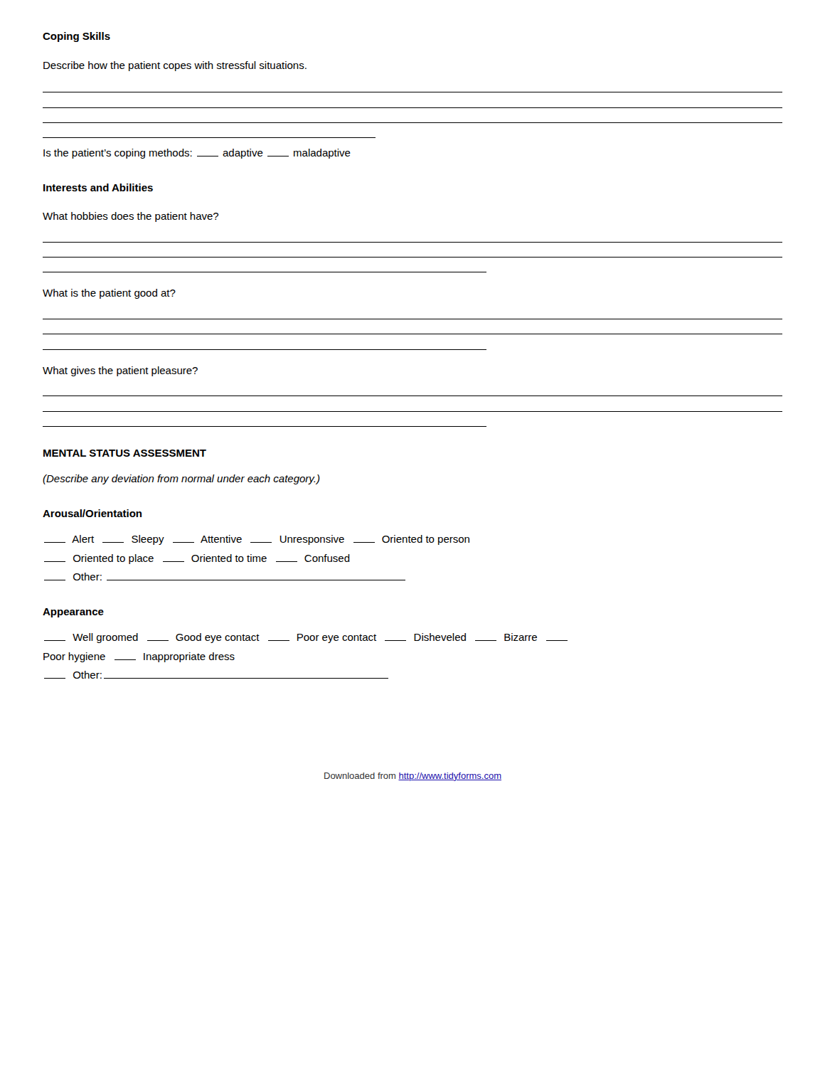Coping Skills
Describe how the patient copes with stressful situations.
Is the patient’s coping methods: adaptive maladaptive
Interests and Abilities
What hobbies does the patient have?
What is the patient good at?
What gives the patient pleasure?
MENTAL STATUS ASSESSMENT
(Describe any deviation from normal under each category.)
Arousal/Orientation
Alert Sleepy Attentive Unresponsive Oriented to person
Oriented to place Oriented to time Confused
Other:
Appearance
Well groomed Good eye contact Poor eye contact Disheveled Bizarre
Poor hygiene Inappropriate dress
Other:
Downloaded from http://www.tidyforms.com